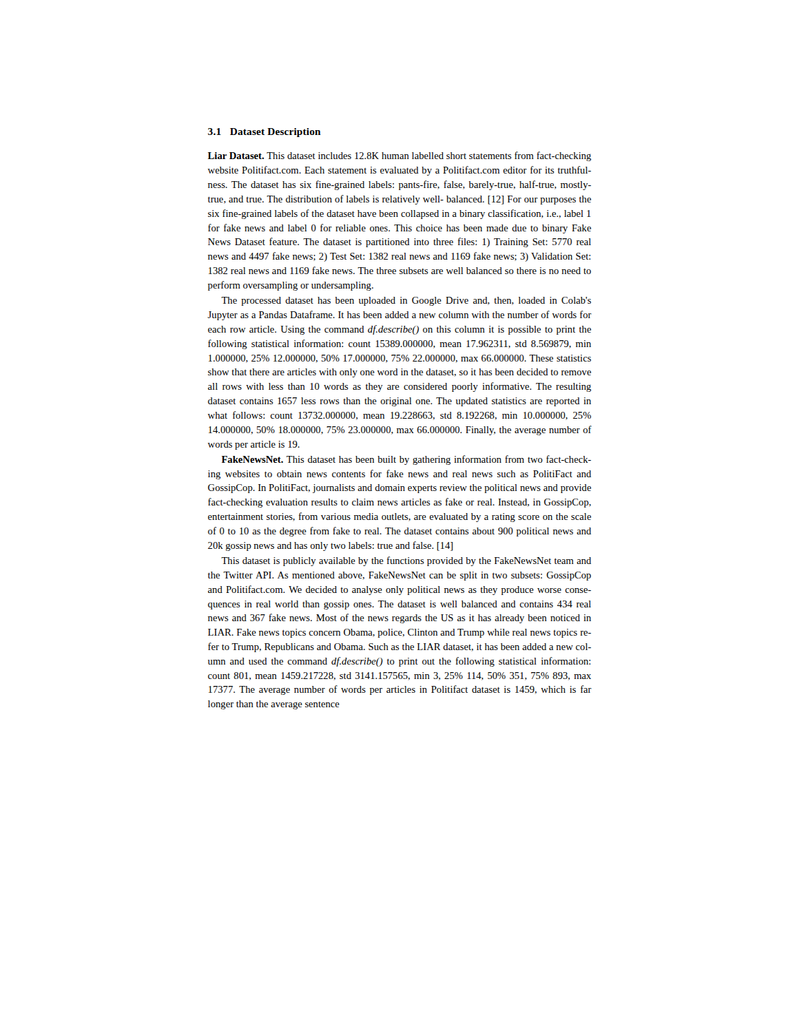3.1 Dataset Description
Liar Dataset. This dataset includes 12.8K human labelled short statements from fact-checking website Politifact.com. Each statement is evaluated by a Politifact.com editor for its truthfulness. The dataset has six fine-grained labels: pants-fire, false, barely-true, half-true, mostly-true, and true. The distribution of labels is relatively well- balanced. [12] For our purposes the six fine-grained labels of the dataset have been collapsed in a binary classification, i.e., label 1 for fake news and label 0 for reliable ones. This choice has been made due to binary Fake News Dataset feature. The dataset is partitioned into three files: 1) Training Set: 5770 real news and 4497 fake news; 2) Test Set: 1382 real news and 1169 fake news; 3) Validation Set: 1382 real news and 1169 fake news. The three subsets are well balanced so there is no need to perform oversampling or undersampling.
The processed dataset has been uploaded in Google Drive and, then, loaded in Colab's Jupyter as a Pandas Dataframe. It has been added a new column with the number of words for each row article. Using the command df.describe() on this column it is possible to print the following statistical information: count 15389.000000, mean 17.962311, std 8.569879, min 1.000000, 25% 12.000000, 50% 17.000000, 75% 22.000000, max 66.000000. These statistics show that there are articles with only one word in the dataset, so it has been decided to remove all rows with less than 10 words as they are considered poorly informative. The resulting dataset contains 1657 less rows than the original one. The updated statistics are reported in what follows: count 13732.000000, mean 19.228663, std 8.192268, min 10.000000, 25% 14.000000, 50% 18.000000, 75% 23.000000, max 66.000000. Finally, the average number of words per article is 19.
FakeNewsNet. This dataset has been built by gathering information from two fact-checking websites to obtain news contents for fake news and real news such as PolitiFact and GossipCop. In PolitiFact, journalists and domain experts review the political news and provide fact-checking evaluation results to claim news articles as fake or real. Instead, in GossipCop, entertainment stories, from various media outlets, are evaluated by a rating score on the scale of 0 to 10 as the degree from fake to real. The dataset contains about 900 political news and 20k gossip news and has only two labels: true and false. [14]
This dataset is publicly available by the functions provided by the FakeNewsNet team and the Twitter API. As mentioned above, FakeNewsNet can be split in two subsets: GossipCop and Politifact.com. We decided to analyse only political news as they produce worse consequences in real world than gossip ones. The dataset is well balanced and contains 434 real news and 367 fake news. Most of the news regards the US as it has already been noticed in LIAR. Fake news topics concern Obama, police, Clinton and Trump while real news topics refer to Trump, Republicans and Obama. Such as the LIAR dataset, it has been added a new column and used the command df.describe() to print out the following statistical information: count 801, mean 1459.217228, std 3141.157565, min 3, 25% 114, 50% 351, 75% 893, max 17377. The average number of words per articles in Politifact dataset is 1459, which is far longer than the average sentence